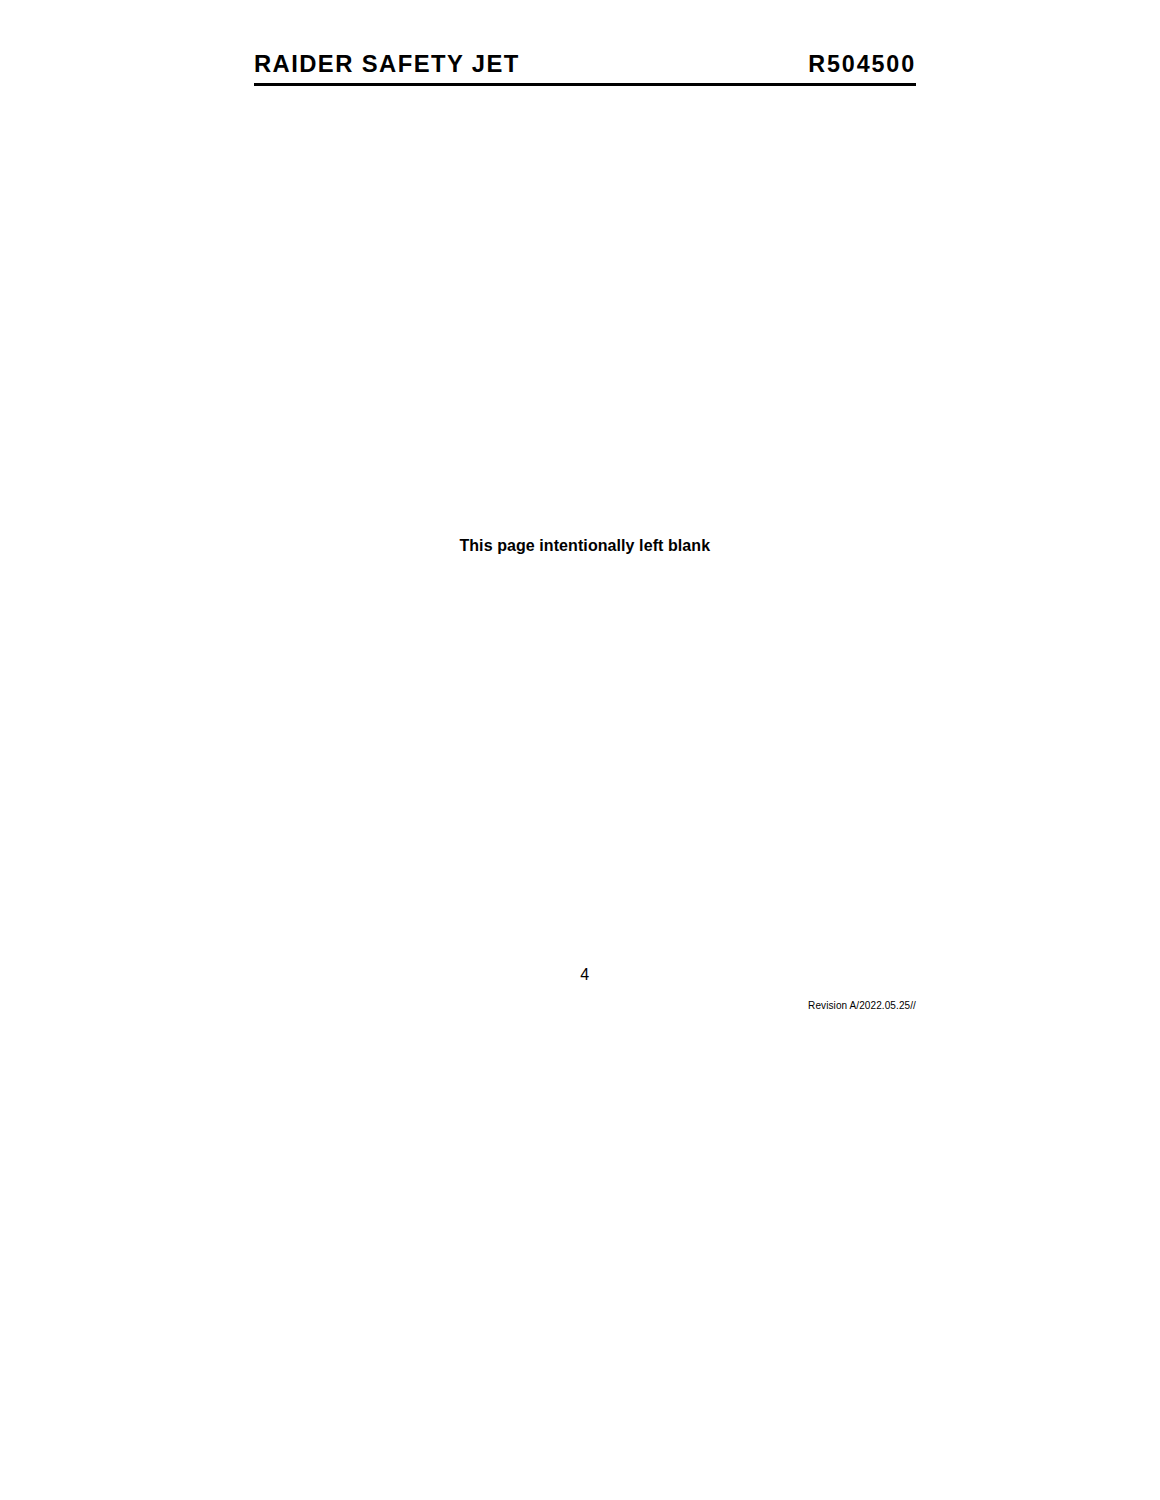Raider Safety Jet R504500
This page intentionally left blank
4
Revision A/2022.05.25//